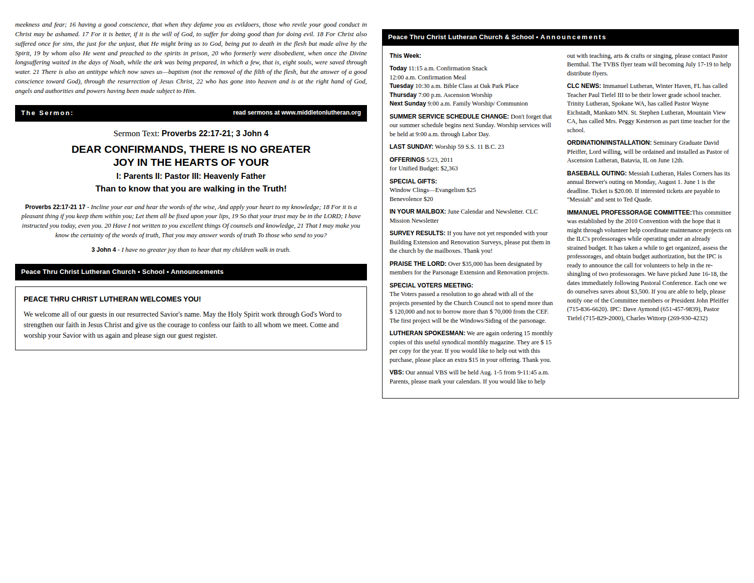meekness and fear; 16 having a good conscience, that when they defame you as evildoers, those who revile your good conduct in Christ may be ashamed. 17 For it is better, if it is the will of God, to suffer for doing good than for doing evil. 18 For Christ also suffered once for sins, the just for the unjust, that He might bring us to God, being put to death in the flesh but made alive by the Spirit, 19 by whom also He went and preached to the spirits in prison, 20 who formerly were disobedient, when once the Divine longsuffering waited in the days of Noah, while the ark was being prepared, in which a few, that is, eight souls, were saved through water. 21 There is also an antitype which now saves us—baptism (not the removal of the filth of the flesh, but the answer of a good conscience toward God), through the resurrection of Jesus Christ, 22 who has gone into heaven and is at the right hand of God, angels and authorities and powers having been made subject to Him.
The Sermon: read sermons at www.middletonlutheran.org
Sermon Text: Proverbs 22:17-21; 3 John 4
DEAR CONFIRMANDS, THERE IS NO GREATER
JOY IN THE HEARTS OF YOUR
I: Parents II: Pastor III: Heavenly Father
Than to know that you are walking in the Truth!
Proverbs 22:17-21 17 - Incline your ear and hear the words of the wise, And apply your heart to my knowledge; 18 For it is a pleasant thing if you keep them within you; Let them all be fixed upon your lips, 19 So that your trust may be in the LORD; I have instructed you today, even you. 20 Have I not written to you excellent things Of counsels and knowledge, 21 That I may make you know the certainty of the words of truth, That you may answer words of truth To those who send to you?
3 John 4 - I have no greater joy than to hear that my children walk in truth.
Peace Thru Christ Lutheran Church • School • Announcements
PEACE THRU CHRIST LUTHERAN WELCOMES YOU!
We welcome all of our guests in our resurrected Savior's name. May the Holy Spirit work through God's Word to strengthen our faith in Jesus Christ and give us the courage to confess our faith to all whom we meet. Come and worship your Savior with us again and please sign our guest register.
Peace Thru Christ Lutheran Church & School • Announcements
This Week:
Today 11:15 a.m. Confirmation Snack
12:00 a.m. Confirmation Meal
Tuesday 10:30 a.m. Bible Class at Oak Park Place
Thursday 7:00 p.m. Ascension Worship
Next Sunday 9:00 a.m. Family Worship/ Communion
SUMMER SERVICE SCHEDULE CHANGE: Don't forget that our summer schedule begins next Sunday. Worship services will be held at 9:00 a.m. through Labor Day.
LAST SUNDAY: Worship 59 S.S. 11 B.C. 23
OFFERINGS 5/23, 2011
for Unified Budget: $2,363
SPECIAL GIFTS:
Window Clings—Evangelism $25
Benevolence $20
IN YOUR MAILBOX: June Calendar and Newsletter. CLC Mission Newsletter
SURVEY RESULTS: If you have not yet responded with your Building Extension and Renovation Surveys, please put them in the church by the mailboxes. Thank you!
PRAISE THE LORD: Over $35,000 has been designated by members for the Parsonage Extension and Renovation projects.
SPECIAL VOTERS MEETING:
The Voters passed a resolution to go ahead with all of the projects presented by the Church Council not to spend more than $ 120,000 and not to borrow more than $ 70,000 from the CEF. The first project will be the Windows/Siding of the parsonage.
LUTHERAN SPOKESMAN: We are again ordering 15 monthly copies of this useful synodical monthly magazine. They are $ 15 per copy for the year. If you would like to help out with this purchase, please place an extra $15 in your offering. Thank you.
VBS: Our annual VBS will be held Aug. 1-5 from 9-11:45 a.m. Parents, please mark your calendars. If you would like to help
out with teaching, arts & crafts or singing, please contact Pastor Bernthal. The TVBS flyer team will becoming July 17-19 to help distribute flyers.
CLC NEWS: Immanuel Lutheran, Winter Haven, FL has called Teacher Paul Tiefel III to be their lower grade school teacher. Trinity Lutheran, Spokane WA, has called Pastor Wayne Eichstadt, Mankato MN. St. Stephen Lutheran, Mountain View CA, has called Mrs. Peggy Kesterson as part time teacher for the school.
ORDINATION/INSTALLATION: Seminary Graduate David Pfeiffer, Lord willing, will be ordained and installed as Pastor of Ascension Lutheran, Batavia, IL on June 12th.
BASEBALL OUTING: Messiah Lutheran, Hales Corners has its annual Brewer's outing on Monday, August 1. June 1 is the deadline. Ticket is $20.00. If interested tickets are payable to "Messiah" and sent to Ted Quade.
IMMANUEL PROFESSORAGE COMMITTEE: This committee was established by the 2010 Convention with the hope that it might through volunteer help coordinate maintenance projects on the ILC's professorages while operating under an already strained budget. It has taken a while to get organized, assess the professorages, and obtain budget authorization, but the IPC is ready to announce the call for volunteers to help in the re-shingling of two professorages. We have picked June 16-18, the dates immediately following Pastoral Conference. Each one we do ourselves saves about $3,500. If you are able to help, please notify one of the Committee members or President John Pfeiffer (715-836-6620). IPC: Dave Aymond (651-457-9839), Pastor Tiefel (715-829-2000), Charles Wittorp (269-930-4232)